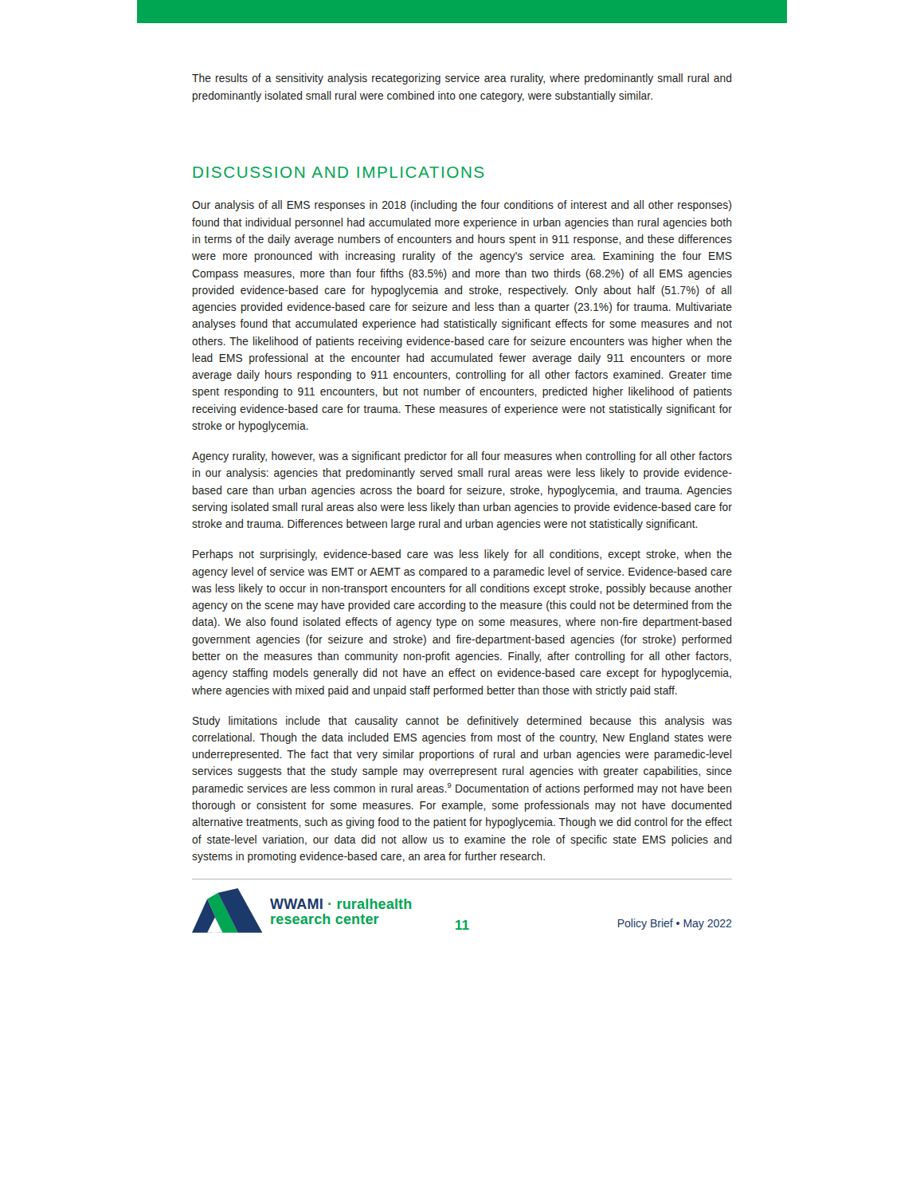The results of a sensitivity analysis recategorizing service area rurality, where predominantly small rural and predominantly isolated small rural were combined into one category, were substantially similar.
DISCUSSION AND IMPLICATIONS
Our analysis of all EMS responses in 2018 (including the four conditions of interest and all other responses) found that individual personnel had accumulated more experience in urban agencies than rural agencies both in terms of the daily average numbers of encounters and hours spent in 911 response, and these differences were more pronounced with increasing rurality of the agency's service area. Examining the four EMS Compass measures, more than four fifths (83.5%) and more than two thirds (68.2%) of all EMS agencies provided evidence-based care for hypoglycemia and stroke, respectively. Only about half (51.7%) of all agencies provided evidence-based care for seizure and less than a quarter (23.1%) for trauma. Multivariate analyses found that accumulated experience had statistically significant effects for some measures and not others. The likelihood of patients receiving evidence-based care for seizure encounters was higher when the lead EMS professional at the encounter had accumulated fewer average daily 911 encounters or more average daily hours responding to 911 encounters, controlling for all other factors examined. Greater time spent responding to 911 encounters, but not number of encounters, predicted higher likelihood of patients receiving evidence-based care for trauma. These measures of experience were not statistically significant for stroke or hypoglycemia.
Agency rurality, however, was a significant predictor for all four measures when controlling for all other factors in our analysis: agencies that predominantly served small rural areas were less likely to provide evidence-based care than urban agencies across the board for seizure, stroke, hypoglycemia, and trauma. Agencies serving isolated small rural areas also were less likely than urban agencies to provide evidence-based care for stroke and trauma. Differences between large rural and urban agencies were not statistically significant.
Perhaps not surprisingly, evidence-based care was less likely for all conditions, except stroke, when the agency level of service was EMT or AEMT as compared to a paramedic level of service. Evidence-based care was less likely to occur in non-transport encounters for all conditions except stroke, possibly because another agency on the scene may have provided care according to the measure (this could not be determined from the data). We also found isolated effects of agency type on some measures, where non-fire department-based government agencies (for seizure and stroke) and fire-department-based agencies (for stroke) performed better on the measures than community non-profit agencies. Finally, after controlling for all other factors, agency staffing models generally did not have an effect on evidence-based care except for hypoglycemia, where agencies with mixed paid and unpaid staff performed better than those with strictly paid staff.
Study limitations include that causality cannot be definitively determined because this analysis was correlational. Though the data included EMS agencies from most of the country, New England states were underrepresented. The fact that very similar proportions of rural and urban agencies were paramedic-level services suggests that the study sample may overrepresent rural agencies with greater capabilities, since paramedic services are less common in rural areas.9 Documentation of actions performed may not have been thorough or consistent for some measures. For example, some professionals may not have documented alternative treatments, such as giving food to the patient for hypoglycemia. Though we did control for the effect of state-level variation, our data did not allow us to examine the role of specific state EMS policies and systems in promoting evidence-based care, an area for further research.
WWAMI · rural health
research center
Policy Brief • May 2022
11